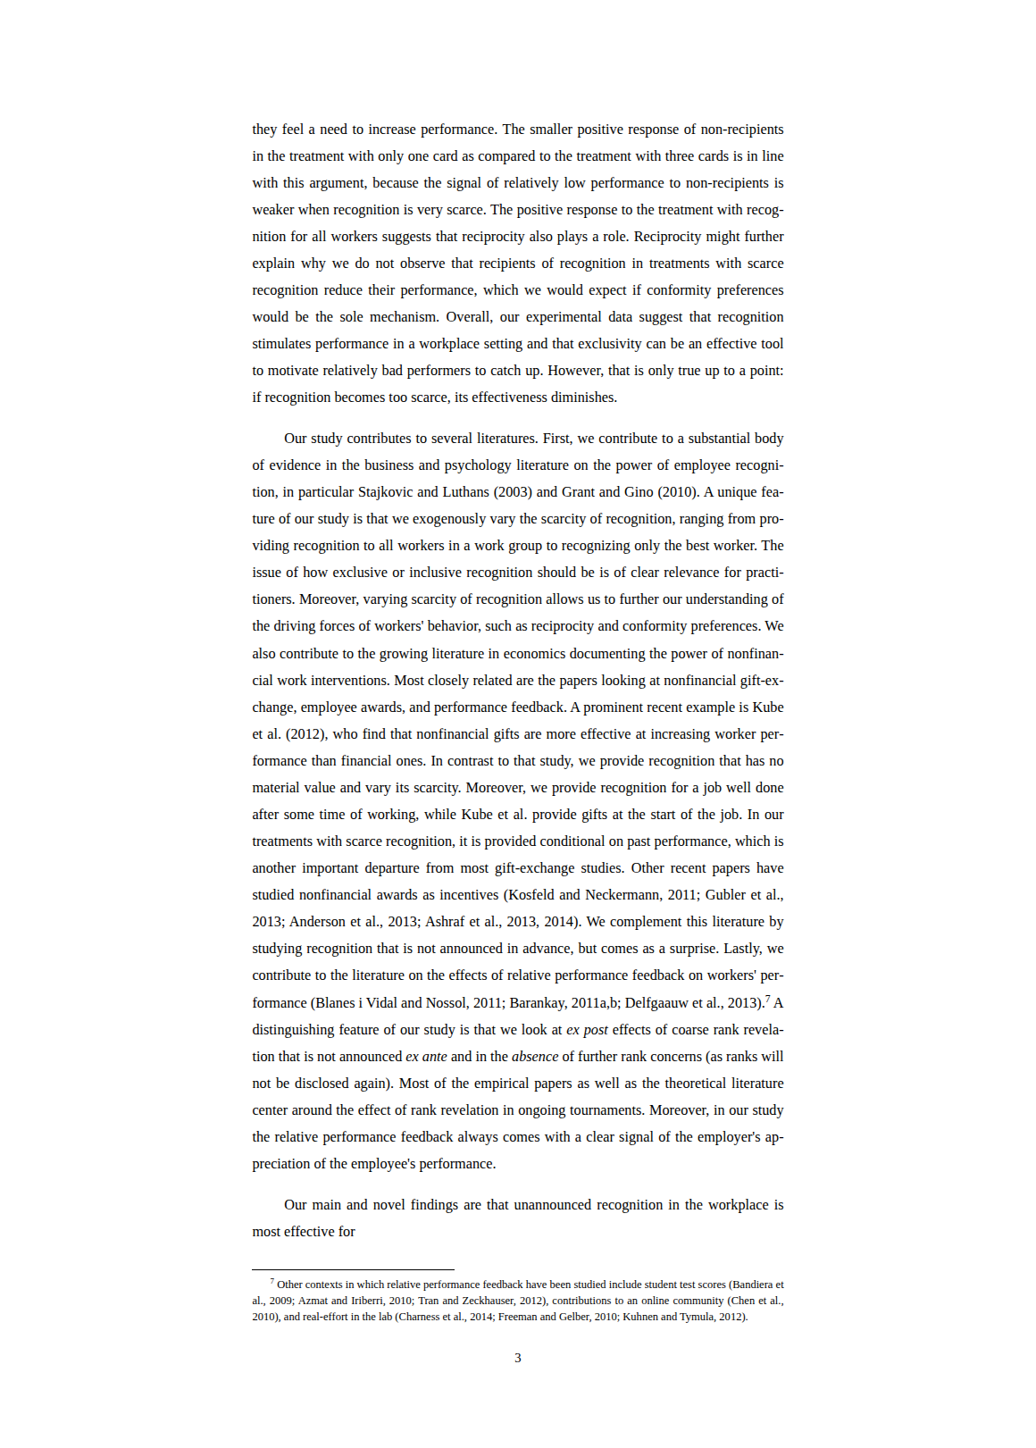they feel a need to increase performance. The smaller positive response of non-recipients in the treatment with only one card as compared to the treatment with three cards is in line with this argument, because the signal of relatively low performance to non-recipients is weaker when recognition is very scarce. The positive response to the treatment with recognition for all workers suggests that reciprocity also plays a role. Reciprocity might further explain why we do not observe that recipients of recognition in treatments with scarce recognition reduce their performance, which we would expect if conformity preferences would be the sole mechanism. Overall, our experimental data suggest that recognition stimulates performance in a workplace setting and that exclusivity can be an effective tool to motivate relatively bad performers to catch up. However, that is only true up to a point: if recognition becomes too scarce, its effectiveness diminishes.
Our study contributes to several literatures. First, we contribute to a substantial body of evidence in the business and psychology literature on the power of employee recognition, in particular Stajkovic and Luthans (2003) and Grant and Gino (2010). A unique feature of our study is that we exogenously vary the scarcity of recognition, ranging from providing recognition to all workers in a work group to recognizing only the best worker. The issue of how exclusive or inclusive recognition should be is of clear relevance for practitioners. Moreover, varying scarcity of recognition allows us to further our understanding of the driving forces of workers' behavior, such as reciprocity and conformity preferences. We also contribute to the growing literature in economics documenting the power of nonfinancial work interventions. Most closely related are the papers looking at nonfinancial gift-exchange, employee awards, and performance feedback. A prominent recent example is Kube et al. (2012), who find that nonfinancial gifts are more effective at increasing worker performance than financial ones. In contrast to that study, we provide recognition that has no material value and vary its scarcity. Moreover, we provide recognition for a job well done after some time of working, while Kube et al. provide gifts at the start of the job. In our treatments with scarce recognition, it is provided conditional on past performance, which is another important departure from most gift-exchange studies. Other recent papers have studied nonfinancial awards as incentives (Kosfeld and Neckermann, 2011; Gubler et al., 2013; Anderson et al., 2013; Ashraf et al., 2013, 2014). We complement this literature by studying recognition that is not announced in advance, but comes as a surprise. Lastly, we contribute to the literature on the effects of relative performance feedback on workers' performance (Blanes i Vidal and Nossol, 2011; Barankay, 2011a,b; Delfgaauw et al., 2013).7 A distinguishing feature of our study is that we look at ex post effects of coarse rank revelation that is not announced ex ante and in the absence of further rank concerns (as ranks will not be disclosed again). Most of the empirical papers as well as the theoretical literature center around the effect of rank revelation in ongoing tournaments. Moreover, in our study the relative performance feedback always comes with a clear signal of the employer's appreciation of the employee's performance.
Our main and novel findings are that unannounced recognition in the workplace is most effective for
7 Other contexts in which relative performance feedback have been studied include student test scores (Bandiera et al., 2009; Azmat and Iriberri, 2010; Tran and Zeckhauser, 2012), contributions to an online community (Chen et al., 2010), and real-effort in the lab (Charness et al., 2014; Freeman and Gelber, 2010; Kuhnen and Tymula, 2012).
3